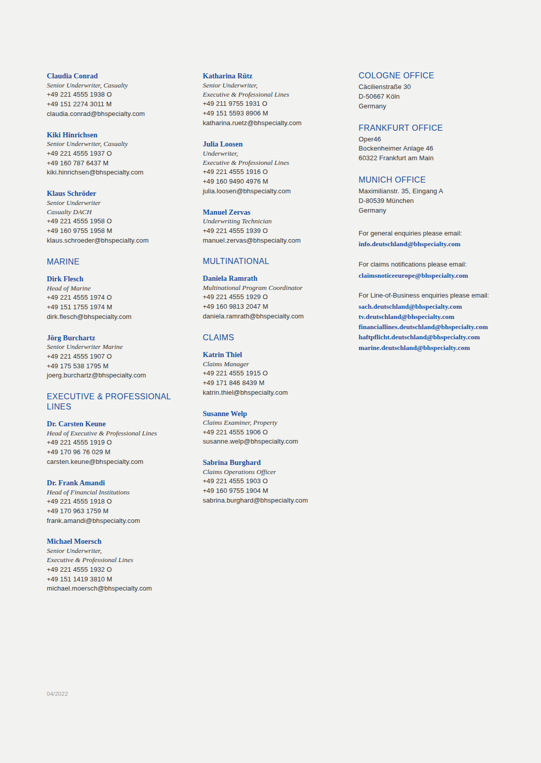Claudia Conrad
Senior Underwriter, Casualty
+49 221 4555 1938 O
+49 151 2274 3011 M
claudia.conrad@bhspecialty.com
Kiki Hinrichsen
Senior Underwriter, Casualty
+49 221 4555 1937 O
+49 160 787 6437 M
kiki.hinrichsen@bhspecialty.com
Klaus Schröder
Senior Underwriter
Casualty DACH
+49 221 4555 1958 O
+49 160 9755 1958 M
klaus.schroeder@bhspecialty.com
MARINE
Dirk Flesch
Head of Marine
+49 221 4555 1974 O
+49 151 1755 1974 M
dirk.flesch@bhspecialty.com
Jörg Burchartz
Senior Underwriter Marine
+49 221 4555 1907 O
+49 175 538 1795 M
joerg.burchartz@bhspecialty.com
EXECUTIVE & PROFESSIONAL
LINES
Dr. Carsten Keune
Head of Executive & Professional Lines
+49 221 4555 1919 O
+49 170 96 76 029 M
carsten.keune@bhspecialty.com
Dr. Frank Amandi
Head of Financial Institutions
+49 221 4555 1918 O
+49 170 963 1759 M
frank.amandi@bhspecialty.com
Michael Moersch
Senior Underwriter,
Executive & Professional Lines
+49 221 4555 1932 O
+49 151 1419 3810 M
michael.moersch@bhspecialty.com
Katharina Rütz
Senior Underwriter,
Executive & Professional Lines
+49 211 9755 1931 O
+49 151 5593 8906 M
katharina.ruetz@bhspecialty.com
Julia Loosen
Underwriter,
Executive & Professional Lines
+49 221 4555 1916 O
+49 160 9490 4976 M
julia.loosen@bhspecialty.com
Manuel Zervas
Underwriting Technician
+49 221 4555 1939 O
manuel.zervas@bhspecialty.com
MULTINATIONAL
Daniela Ramrath
Multinational Program Coordinator
+49 221 4555 1929 O
+49 160 9813 2047 M
daniela.ramrath@bhspecialty.com
CLAIMS
Katrin Thiel
Claims Manager
+49 221 4555 1915 O
+49 171 846 8439 M
katrin.thiel@bhspecialty.com
Susanne Welp
Claims Examiner, Property
+49 221 4555 1906 O
susanne.welp@bhspecialty.com
Sabrina Burghard
Claims Operations Officer
+49 221 4555 1903 O
+49 160 9755 1904 M
sabrina.burghard@bhspecialty.com
COLOGNE OFFICE
Cäcilienstraße 30
D-50667 Köln
Germany
FRANKFURT OFFICE
Oper46
Bockenheimer Anlage 46
60322 Frankfurt am Main
MUNICH OFFICE
Maximilianstr. 35, Eingang A
D-80539 München
Germany
For general enquiries please email:
info.deutschland@bhspecialty.com
For claims notifications please email:
claimsnoticeeurope@bhspecialty.com
For Line-of-Business enquiries please email:
sach.deutschland@bhspecialty.com
tv.deutschland@bhspecialty.com
financiallines.deutschland@bhspecialty.com
haftpflicht.deutschland@bhspecialty.com
marine.deutschland@bhspecialty.com
04/2022